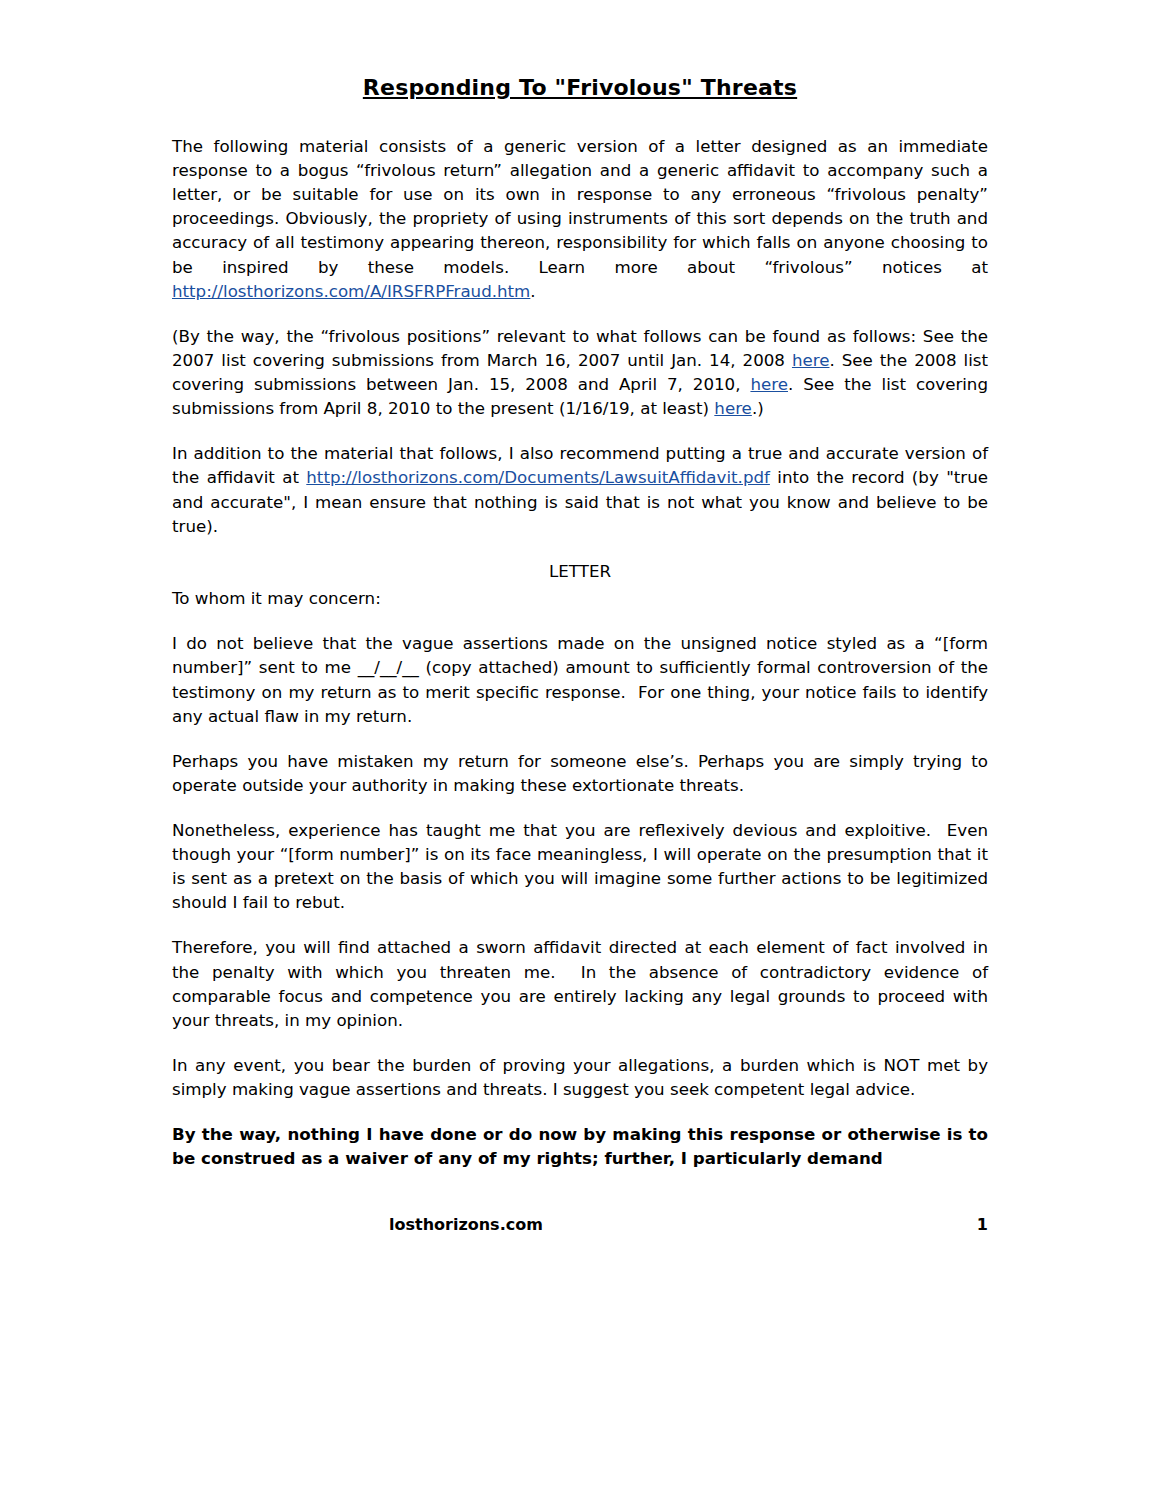Responding To "Frivolous" Threats
The following material consists of a generic version of a letter designed as an immediate response to a bogus “frivolous return” allegation and a generic affidavit to accompany such a letter, or be suitable for use on its own in response to any erroneous “frivolous penalty” proceedings. Obviously, the propriety of using instruments of this sort depends on the truth and accuracy of all testimony appearing thereon, responsibility for which falls on anyone choosing to be inspired by these models. Learn more about “frivolous” notices at http://losthorizons.com/A/IRSFRPFraud.htm.
(By the way, the “frivolous positions” relevant to what follows can be found as follows: See the 2007 list covering submissions from March 16, 2007 until Jan. 14, 2008 here. See the 2008 list covering submissions between Jan. 15, 2008 and April 7, 2010, here. See the list covering submissions from April 8, 2010 to the present (1/16/19, at least) here.)
In addition to the material that follows, I also recommend putting a true and accurate version of the affidavit at http://losthorizons.com/Documents/LawsuitAffidavit.pdf into the record (by "true and accurate", I mean ensure that nothing is said that is not what you know and believe to be true).
LETTER
To whom it may concern:
I do not believe that the vague assertions made on the unsigned notice styled as a “[form number]” sent to me __/__/__ (copy attached) amount to sufficiently formal controversion of the testimony on my return as to merit specific response. For one thing, your notice fails to identify any actual flaw in my return.
Perhaps you have mistaken my return for someone else’s. Perhaps you are simply trying to operate outside your authority in making these extortionate threats.
Nonetheless, experience has taught me that you are reflexively devious and exploitive. Even though your “[form number]” is on its face meaningless, I will operate on the presumption that it is sent as a pretext on the basis of which you will imagine some further actions to be legitimized should I fail to rebut.
Therefore, you will find attached a sworn affidavit directed at each element of fact involved in the penalty with which you threaten me. In the absence of contradictory evidence of comparable focus and competence you are entirely lacking any legal grounds to proceed with your threats, in my opinion.
In any event, you bear the burden of proving your allegations, a burden which is NOT met by simply making vague assertions and threats. I suggest you seek competent legal advice.
By the way, nothing I have done or do now by making this response or otherwise is to be construed as a waiver of any of my rights; further, I particularly demand
losthorizons.com 1